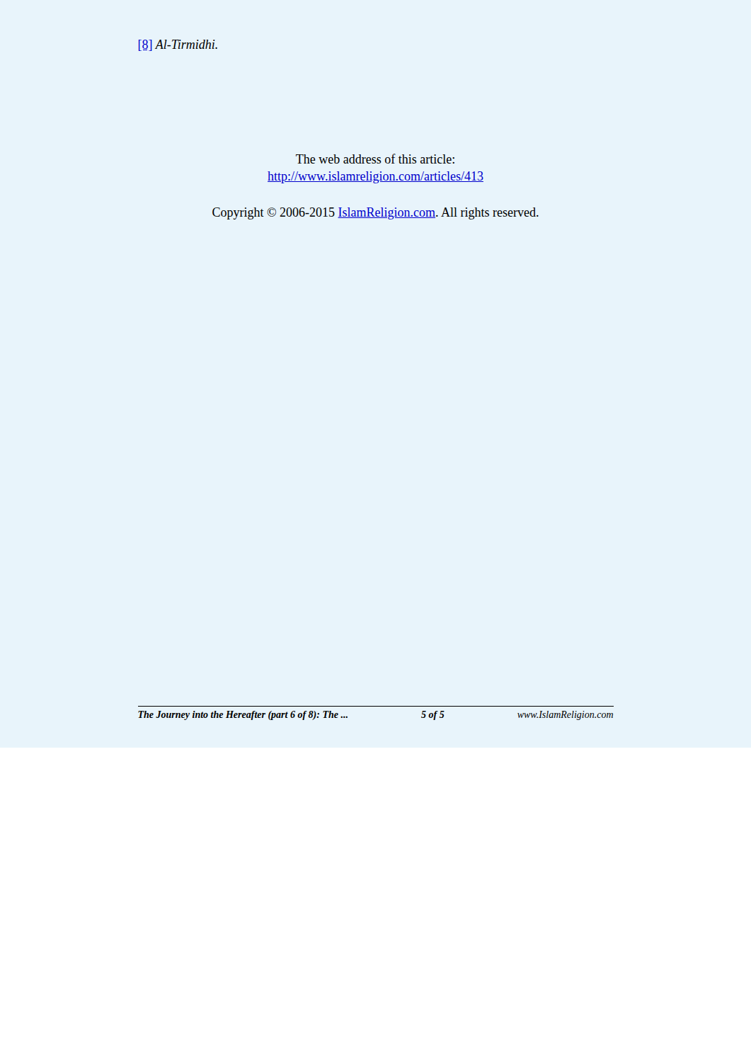[8] Al-Tirmidhi.
The web address of this article:
http://www.islamreligion.com/articles/413
Copyright © 2006-2015 IslamReligion.com. All rights reserved.
The Journey into the Hereafter (part 6 of 8): The ... 5 of 5 www.IslamReligion.com